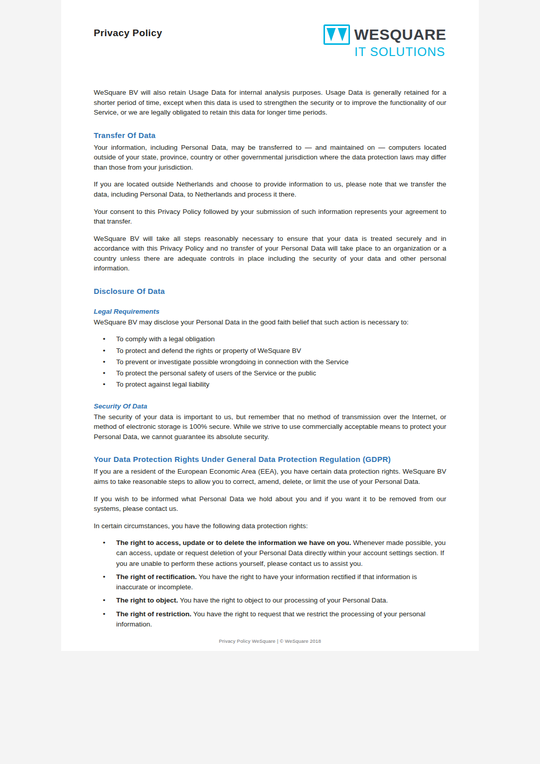Privacy Policy
WESQUARE
IT SOLUTIONS
WeSquare BV will also retain Usage Data for internal analysis purposes. Usage Data is generally retained for a shorter period of time, except when this data is used to strengthen the security or to improve the functionality of our Service, or we are legally obligated to retain this data for longer time periods.
Transfer Of Data
Your information, including Personal Data, may be transferred to — and maintained on — computers located outside of your state, province, country or other governmental jurisdiction where the data protection laws may differ than those from your jurisdiction.
If you are located outside Netherlands and choose to provide information to us, please note that we transfer the data, including Personal Data, to Netherlands and process it there.
Your consent to this Privacy Policy followed by your submission of such information represents your agreement to that transfer.
WeSquare BV will take all steps reasonably necessary to ensure that your data is treated securely and in accordance with this Privacy Policy and no transfer of your Personal Data will take place to an organization or a country unless there are adequate controls in place including the security of your data and other personal information.
Disclosure Of Data
Legal Requirements
WeSquare BV may disclose your Personal Data in the good faith belief that such action is necessary to:
To comply with a legal obligation
To protect and defend the rights or property of WeSquare BV
To prevent or investigate possible wrongdoing in connection with the Service
To protect the personal safety of users of the Service or the public
To protect against legal liability
Security Of Data
The security of your data is important to us, but remember that no method of transmission over the Internet, or method of electronic storage is 100% secure. While we strive to use commercially acceptable means to protect your Personal Data, we cannot guarantee its absolute security.
Your Data Protection Rights Under General Data Protection Regulation (GDPR)
If you are a resident of the European Economic Area (EEA), you have certain data protection rights. WeSquare BV aims to take reasonable steps to allow you to correct, amend, delete, or limit the use of your Personal Data.
If you wish to be informed what Personal Data we hold about you and if you want it to be removed from our systems, please contact us.
In certain circumstances, you have the following data protection rights:
The right to access, update or to delete the information we have on you. Whenever made possible, you can access, update or request deletion of your Personal Data directly within your account settings section. If you are unable to perform these actions yourself, please contact us to assist you.
The right of rectification. You have the right to have your information rectified if that information is inaccurate or incomplete.
The right to object. You have the right to object to our processing of your Personal Data.
The right of restriction. You have the right to request that we restrict the processing of your personal information.
Privacy Policy WeSquare | © WeSquare 2018